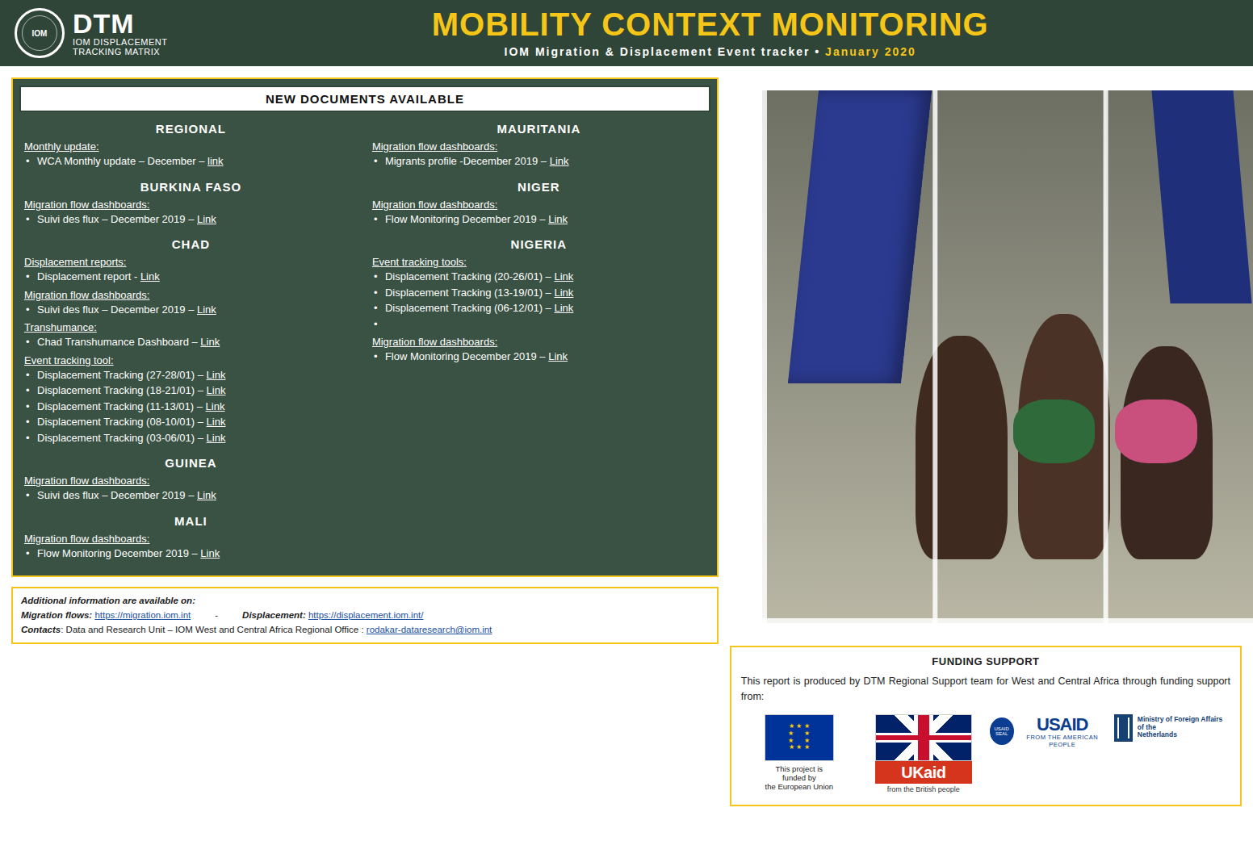IOM
DTM
IOM DISPLACEMENT
TRACKING MATRIX
MOBILITY CONTEXT MONITORING
IOM Migration & Displacement Event tracker • January 2020
NEW DOCUMENTS AVAILABLE
REGIONAL
Monthly update:
WCA Monthly update – December – link
BURKINA FASO
Migration flow dashboards:
Suivi des flux – December 2019 – Link
CHAD
Displacement reports:
Displacement report - Link
Migration flow dashboards:
Suivi des flux – December 2019 – Link
Transhumance:
Chad Transhumance Dashboard – Link
Event tracking tool:
Displacement Tracking (27-28/01) – Link
Displacement Tracking (18-21/01) – Link
Displacement Tracking (11-13/01) – Link
Displacement Tracking (08-10/01) – Link
Displacement Tracking (03-06/01) – Link
GUINEA
Migration flow dashboards:
Suivi des flux – December 2019 – Link
MALI
Migration flow dashboards:
Flow Monitoring December 2019 – Link
MAURITANIA
Migration flow dashboards:
Migrants profile -December 2019 – Link
NIGER
Migration flow dashboards:
Flow Monitoring December 2019 – Link
NIGERIA
Event tracking tools:
Displacement Tracking (20-26/01) – Link
Displacement Tracking (13-19/01) – Link
Displacement Tracking (06-12/01) – Link
Migration flow dashboards:
Flow Monitoring December 2019 – Link
Additional information are available on:
Migration flows: https://migration.iom.int - Displacement: https://displacement.iom.int/
Contacts: Data and Research Unit – IOM West and Central Africa Regional Office : rodakar-dataresearch@iom.int
FUNDING SUPPORT
This report is produced by DTM Regional Support team for West and Central Africa through funding support from:
This project is
funded by
the European Union
UKaid
from the British people
USAID
SEAL
USAID
FROM THE AMERICAN PEOPLE
Ministry of Foreign Affairs of the
Netherlands